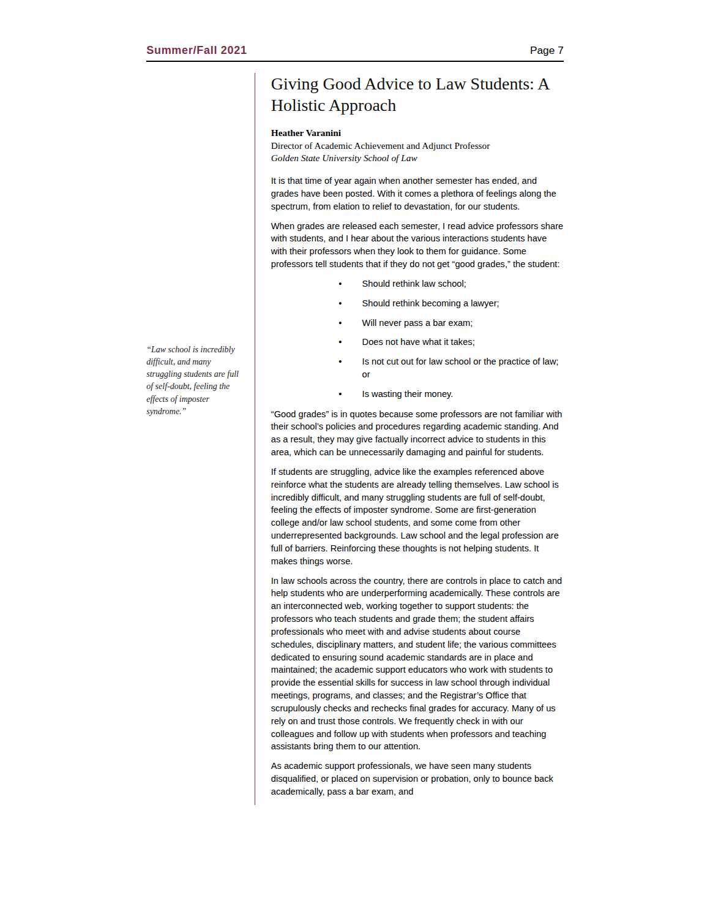Summer/Fall 2021 Page 7
“Law school is incredibly difficult, and many struggling students are full of self-doubt, feeling the effects of imposter syndrome.”
Giving Good Advice to Law Students: A Holistic Approach
Heather Varanini Director of Academic Achievement and Adjunct Professor Golden State University School of Law
It is that time of year again when another semester has ended, and grades have been posted. With it comes a plethora of feelings along the spectrum, from elation to relief to devastation, for our students.
When grades are released each semester, I read advice professors share with students, and I hear about the various interactions students have with their professors when they look to them for guidance. Some professors tell students that if they do not get “good grades,” the student:
Should rethink law school;
Should rethink becoming a lawyer;
Will never pass a bar exam;
Does not have what it takes;
Is not cut out for law school or the practice of law; or
Is wasting their money.
“Good grades” is in quotes because some professors are not familiar with their school’s policies and procedures regarding academic standing. And as a result, they may give factually incorrect advice to students in this area, which can be unnecessarily damaging and painful for students.
If students are struggling, advice like the examples referenced above reinforce what the students are already telling themselves. Law school is incredibly difficult, and many struggling students are full of self-doubt, feeling the effects of imposter syndrome. Some are first-generation college and/or law school students, and some come from other underrepresented backgrounds. Law school and the legal profession are full of barriers. Reinforcing these thoughts is not helping students. It makes things worse.
In law schools across the country, there are controls in place to catch and help students who are underperforming academically. These controls are an interconnected web, working together to support students: the professors who teach students and grade them; the student affairs professionals who meet with and advise students about course schedules, disciplinary matters, and student life; the various committees dedicated to ensuring sound academic standards are in place and maintained; the academic support educators who work with students to provide the essential skills for success in law school through individual meetings, programs, and classes; and the Registrar’s Office that scrupulously checks and rechecks final grades for accuracy. Many of us rely on and trust those controls. We frequently check in with our colleagues and follow up with students when professors and teaching assistants bring them to our attention.
As academic support professionals, we have seen many students disqualified, or placed on supervision or probation, only to bounce back academically, pass a bar exam, and